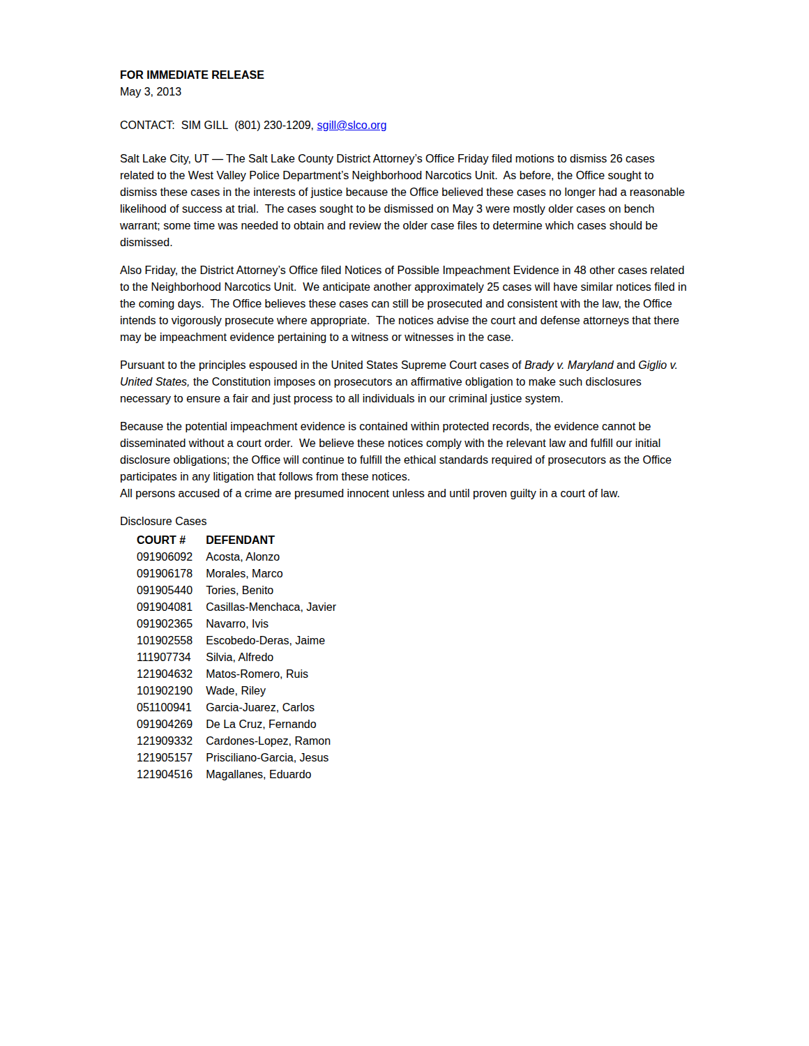FOR IMMEDIATE RELEASE
May 3, 2013
CONTACT: SIM GILL (801) 230-1209, sgill@slco.org
Salt Lake City, UT — The Salt Lake County District Attorney’s Office Friday filed motions to dismiss 26 cases related to the West Valley Police Department’s Neighborhood Narcotics Unit. As before, the Office sought to dismiss these cases in the interests of justice because the Office believed these cases no longer had a reasonable likelihood of success at trial. The cases sought to be dismissed on May 3 were mostly older cases on bench warrant; some time was needed to obtain and review the older case files to determine which cases should be dismissed.
Also Friday, the District Attorney’s Office filed Notices of Possible Impeachment Evidence in 48 other cases related to the Neighborhood Narcotics Unit. We anticipate another approximately 25 cases will have similar notices filed in the coming days. The Office believes these cases can still be prosecuted and consistent with the law, the Office intends to vigorously prosecute where appropriate. The notices advise the court and defense attorneys that there may be impeachment evidence pertaining to a witness or witnesses in the case.
Pursuant to the principles espoused in the United States Supreme Court cases of Brady v. Maryland and Giglio v. United States, the Constitution imposes on prosecutors an affirmative obligation to make such disclosures necessary to ensure a fair and just process to all individuals in our criminal justice system.
Because the potential impeachment evidence is contained within protected records, the evidence cannot be disseminated without a court order. We believe these notices comply with the relevant law and fulfill our initial disclosure obligations; the Office will continue to fulfill the ethical standards required of prosecutors as the Office participates in any litigation that follows from these notices.
All persons accused of a crime are presumed innocent unless and until proven guilty in a court of law.
Disclosure Cases
| COURT # | DEFENDANT |
| --- | --- |
| 091906092 | Acosta, Alonzo |
| 091906178 | Morales, Marco |
| 091905440 | Tories, Benito |
| 091904081 | Casillas-Menchaca, Javier |
| 091902365 | Navarro, Ivis |
| 101902558 | Escobedo-Deras, Jaime |
| 111907734 | Silvia, Alfredo |
| 121904632 | Matos-Romero, Ruis |
| 101902190 | Wade, Riley |
| 051100941 | Garcia-Juarez, Carlos |
| 091904269 | De La Cruz, Fernando |
| 121909332 | Cardones-Lopez, Ramon |
| 121905157 | Prisciliano-Garcia, Jesus |
| 121904516 | Magallanes, Eduardo |